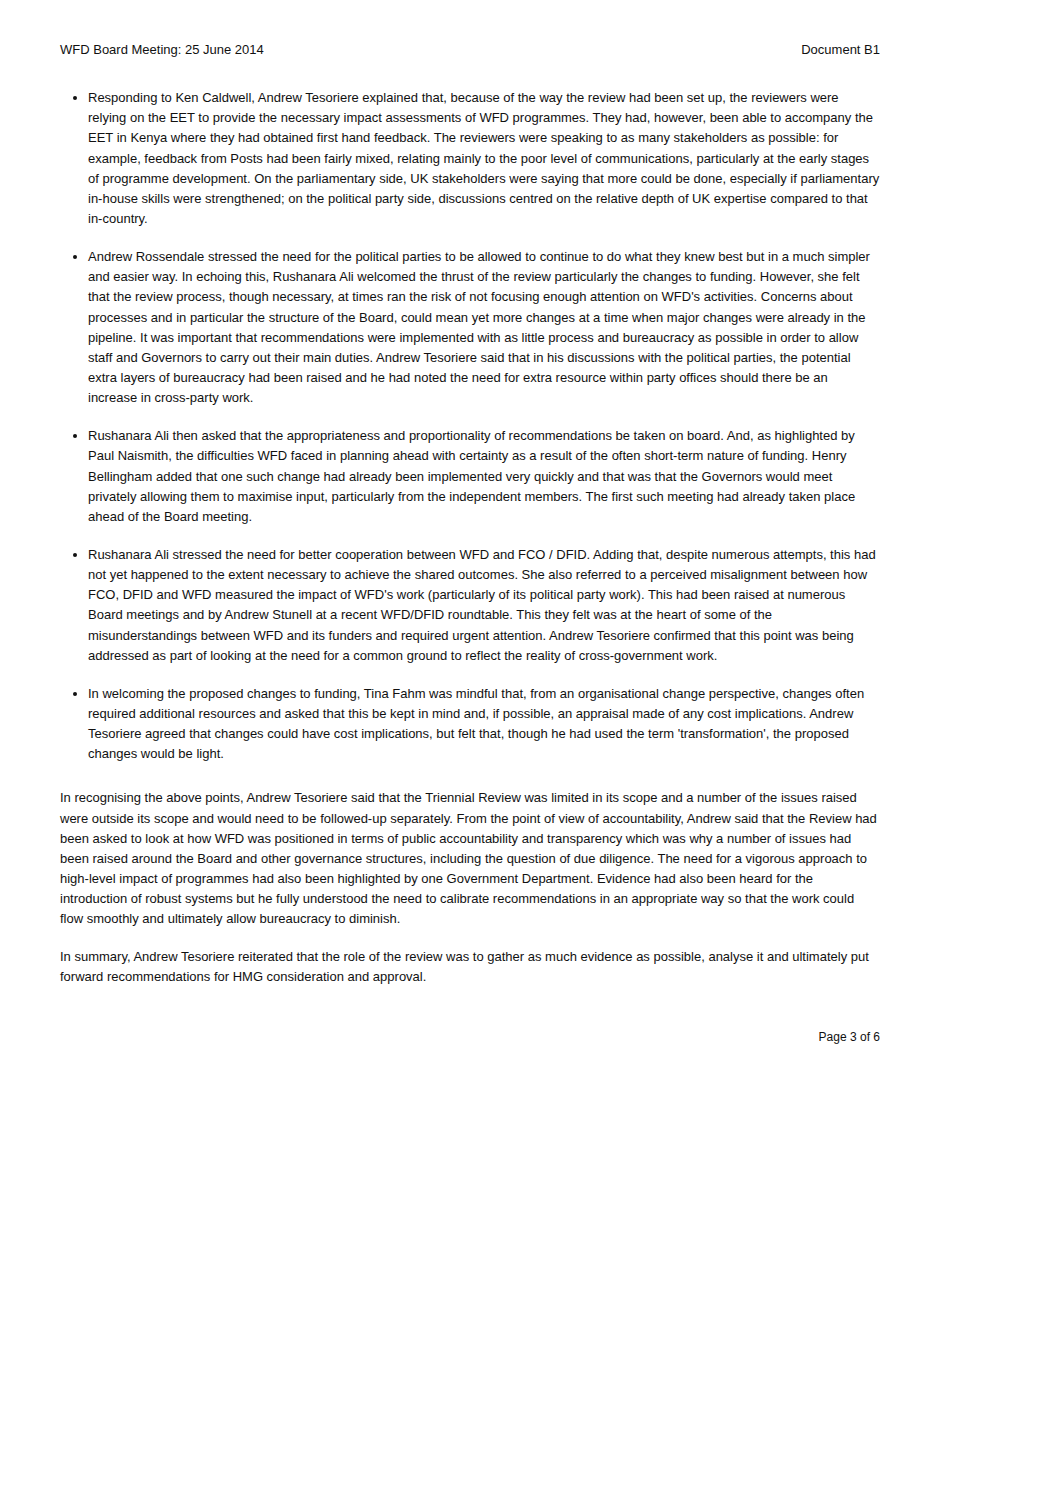WFD Board Meeting: 25 June 2014
Document B1
Responding to Ken Caldwell, Andrew Tesoriere explained that, because of the way the review had been set up, the reviewers were relying on the EET to provide the necessary impact assessments of WFD programmes. They had, however, been able to accompany the EET in Kenya where they had obtained first hand feedback. The reviewers were speaking to as many stakeholders as possible: for example, feedback from Posts had been fairly mixed, relating mainly to the poor level of communications, particularly at the early stages of programme development. On the parliamentary side, UK stakeholders were saying that more could be done, especially if parliamentary in-house skills were strengthened; on the political party side, discussions centred on the relative depth of UK expertise compared to that in-country.
Andrew Rossendale stressed the need for the political parties to be allowed to continue to do what they knew best but in a much simpler and easier way. In echoing this, Rushanara Ali welcomed the thrust of the review particularly the changes to funding. However, she felt that the review process, though necessary, at times ran the risk of not focusing enough attention on WFD's activities. Concerns about processes and in particular the structure of the Board, could mean yet more changes at a time when major changes were already in the pipeline. It was important that recommendations were implemented with as little process and bureaucracy as possible in order to allow staff and Governors to carry out their main duties. Andrew Tesoriere said that in his discussions with the political parties, the potential extra layers of bureaucracy had been raised and he had noted the need for extra resource within party offices should there be an increase in cross-party work.
Rushanara Ali then asked that the appropriateness and proportionality of recommendations be taken on board. And, as highlighted by Paul Naismith, the difficulties WFD faced in planning ahead with certainty as a result of the often short-term nature of funding. Henry Bellingham added that one such change had already been implemented very quickly and that was that the Governors would meet privately allowing them to maximise input, particularly from the independent members. The first such meeting had already taken place ahead of the Board meeting.
Rushanara Ali stressed the need for better cooperation between WFD and FCO / DFID. Adding that, despite numerous attempts, this had not yet happened to the extent necessary to achieve the shared outcomes. She also referred to a perceived misalignment between how FCO, DFID and WFD measured the impact of WFD's work (particularly of its political party work). This had been raised at numerous Board meetings and by Andrew Stunell at a recent WFD/DFID roundtable. This they felt was at the heart of some of the misunderstandings between WFD and its funders and required urgent attention. Andrew Tesoriere confirmed that this point was being addressed as part of looking at the need for a common ground to reflect the reality of cross-government work.
In welcoming the proposed changes to funding, Tina Fahm was mindful that, from an organisational change perspective, changes often required additional resources and asked that this be kept in mind and, if possible, an appraisal made of any cost implications. Andrew Tesoriere agreed that changes could have cost implications, but felt that, though he had used the term 'transformation', the proposed changes would be light.
In recognising the above points, Andrew Tesoriere said that the Triennial Review was limited in its scope and a number of the issues raised were outside its scope and would need to be followed-up separately. From the point of view of accountability, Andrew said that the Review had been asked to look at how WFD was positioned in terms of public accountability and transparency which was why a number of issues had been raised around the Board and other governance structures, including the question of due diligence. The need for a vigorous approach to high-level impact of programmes had also been highlighted by one Government Department. Evidence had also been heard for the introduction of robust systems but he fully understood the need to calibrate recommendations in an appropriate way so that the work could flow smoothly and ultimately allow bureaucracy to diminish.
In summary, Andrew Tesoriere reiterated that the role of the review was to gather as much evidence as possible, analyse it and ultimately put forward recommendations for HMG consideration and approval.
Page 3 of 6